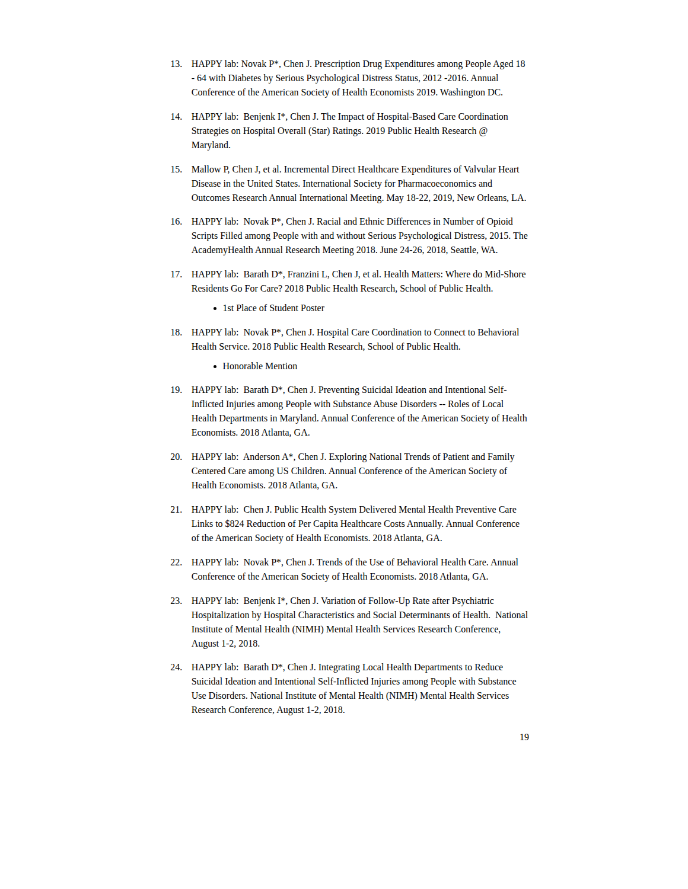HAPPY lab: Novak P*, Chen J. Prescription Drug Expenditures among People Aged 18 - 64 with Diabetes by Serious Psychological Distress Status, 2012 -2016. Annual Conference of the American Society of Health Economists 2019. Washington DC.
HAPPY lab: Benjenk I*, Chen J. The Impact of Hospital-Based Care Coordination Strategies on Hospital Overall (Star) Ratings. 2019 Public Health Research @ Maryland.
Mallow P, Chen J, et al. Incremental Direct Healthcare Expenditures of Valvular Heart Disease in the United States. International Society for Pharmacoeconomics and Outcomes Research Annual International Meeting. May 18-22, 2019, New Orleans, LA.
HAPPY lab: Novak P*, Chen J. Racial and Ethnic Differences in Number of Opioid Scripts Filled among People with and without Serious Psychological Distress, 2015. The AcademyHealth Annual Research Meeting 2018. June 24-26, 2018, Seattle, WA.
HAPPY lab: Barath D*, Franzini L, Chen J, et al. Health Matters: Where do Mid-Shore Residents Go For Care? 2018 Public Health Research, School of Public Health.
1st Place of Student Poster
HAPPY lab: Novak P*, Chen J. Hospital Care Coordination to Connect to Behavioral Health Service. 2018 Public Health Research, School of Public Health.
Honorable Mention
HAPPY lab: Barath D*, Chen J. Preventing Suicidal Ideation and Intentional Self-Inflicted Injuries among People with Substance Abuse Disorders -- Roles of Local Health Departments in Maryland. Annual Conference of the American Society of Health Economists. 2018 Atlanta, GA.
HAPPY lab: Anderson A*, Chen J. Exploring National Trends of Patient and Family Centered Care among US Children. Annual Conference of the American Society of Health Economists. 2018 Atlanta, GA.
HAPPY lab: Chen J. Public Health System Delivered Mental Health Preventive Care Links to $824 Reduction of Per Capita Healthcare Costs Annually. Annual Conference of the American Society of Health Economists. 2018 Atlanta, GA.
HAPPY lab: Novak P*, Chen J. Trends of the Use of Behavioral Health Care. Annual Conference of the American Society of Health Economists. 2018 Atlanta, GA.
HAPPY lab: Benjenk I*, Chen J. Variation of Follow-Up Rate after Psychiatric Hospitalization by Hospital Characteristics and Social Determinants of Health. National Institute of Mental Health (NIMH) Mental Health Services Research Conference, August 1-2, 2018.
HAPPY lab: Barath D*, Chen J. Integrating Local Health Departments to Reduce Suicidal Ideation and Intentional Self-Inflicted Injuries among People with Substance Use Disorders. National Institute of Mental Health (NIMH) Mental Health Services Research Conference, August 1-2, 2018.
19